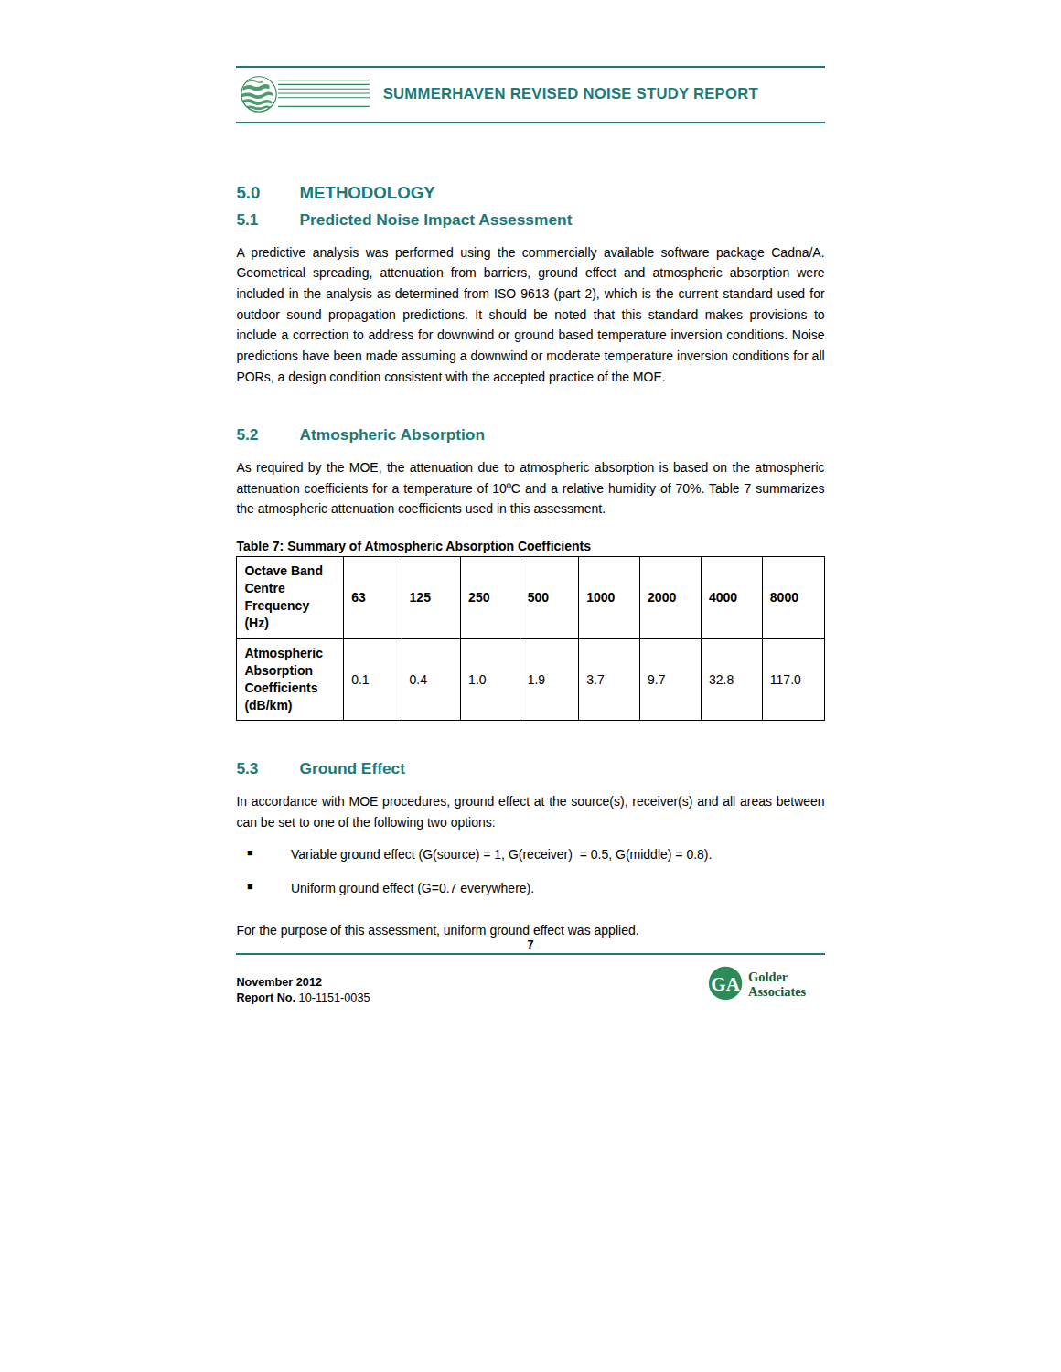SUMMERHAVEN REVISED NOISE STUDY REPORT
5.0 METHODOLOGY
5.1 Predicted Noise Impact Assessment
A predictive analysis was performed using the commercially available software package Cadna/A. Geometrical spreading, attenuation from barriers, ground effect and atmospheric absorption were included in the analysis as determined from ISO 9613 (part 2), which is the current standard used for outdoor sound propagation predictions. It should be noted that this standard makes provisions to include a correction to address for downwind or ground based temperature inversion conditions. Noise predictions have been made assuming a downwind or moderate temperature inversion conditions for all PORs, a design condition consistent with the accepted practice of the MOE.
5.2 Atmospheric Absorption
As required by the MOE, the attenuation due to atmospheric absorption is based on the atmospheric attenuation coefficients for a temperature of 10ºC and a relative humidity of 70%. Table 7 summarizes the atmospheric attenuation coefficients used in this assessment.
Table 7: Summary of Atmospheric Absorption Coefficients
| Octave Band Centre Frequency (Hz) | 63 | 125 | 250 | 500 | 1000 | 2000 | 4000 | 8000 |
| Atmospheric Absorption Coefficients (dB/km) | 0.1 | 0.4 | 1.0 | 1.9 | 3.7 | 9.7 | 32.8 | 117.0 |
5.3 Ground Effect
In accordance with MOE procedures, ground effect at the source(s), receiver(s) and all areas between can be set to one of the following two options:
Variable ground effect (G(source) = 1, G(receiver) = 0.5, G(middle) = 0.8).
Uniform ground effect (G=0.7 everywhere).
For the purpose of this assessment, uniform ground effect was applied.
November 2012
Report No. 10-1151-0035
7
GA Golder Associates